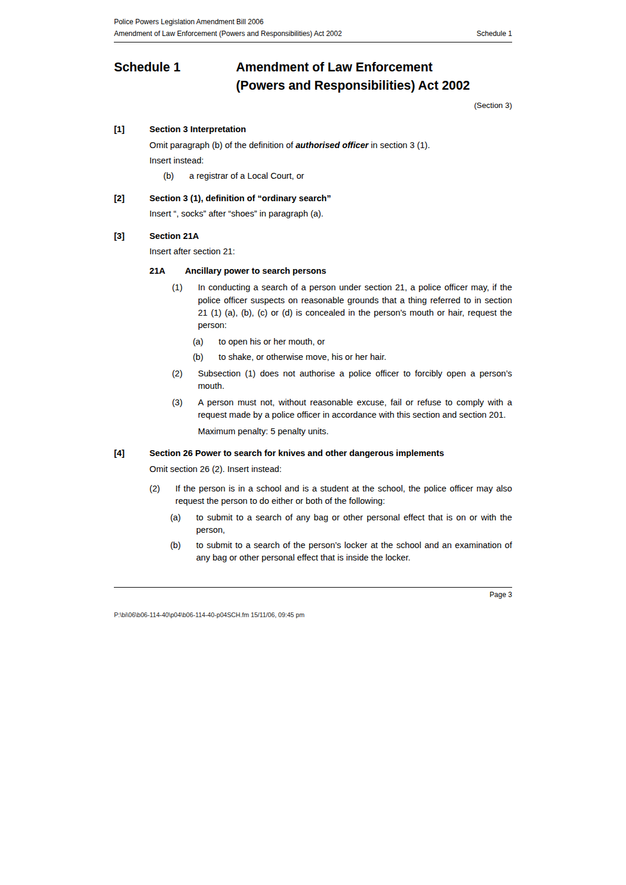Police Powers Legislation Amendment Bill 2006
Amendment of Law Enforcement (Powers and Responsibilities) Act 2002
Schedule 1
Schedule 1 Amendment of Law Enforcement
(Powers and Responsibilities) Act 2002
(Section 3)
[1] Section 3 Interpretation
Omit paragraph (b) of the definition of authorised officer in section 3 (1).
Insert instead:
(b) a registrar of a Local Court, or
[2] Section 3 (1), definition of “ordinary search”
Insert “, socks” after “shoes” in paragraph (a).
[3] Section 21A
Insert after section 21:
21A Ancillary power to search persons
(1) In conducting a search of a person under section 21, a police officer may, if the police officer suspects on reasonable grounds that a thing referred to in section 21 (1) (a), (b), (c) or (d) is concealed in the person’s mouth or hair, request the person:
(a) to open his or her mouth, or
(b) to shake, or otherwise move, his or her hair.
(2) Subsection (1) does not authorise a police officer to forcibly open a person’s mouth.
(3) A person must not, without reasonable excuse, fail or refuse to comply with a request made by a police officer in accordance with this section and section 201.
Maximum penalty: 5 penalty units.
[4] Section 26 Power to search for knives and other dangerous implements
Omit section 26 (2). Insert instead:
(2) If the person is in a school and is a student at the school, the police officer may also request the person to do either or both of the following:
(a) to submit to a search of any bag or other personal effect that is on or with the person,
(b) to submit to a search of the person’s locker at the school and an examination of any bag or other personal effect that is inside the locker.
Page 3
P:\bi\06\b06-114-40\p04\b06-114-40-p04SCH.fm 15/11/06, 09:45 pm